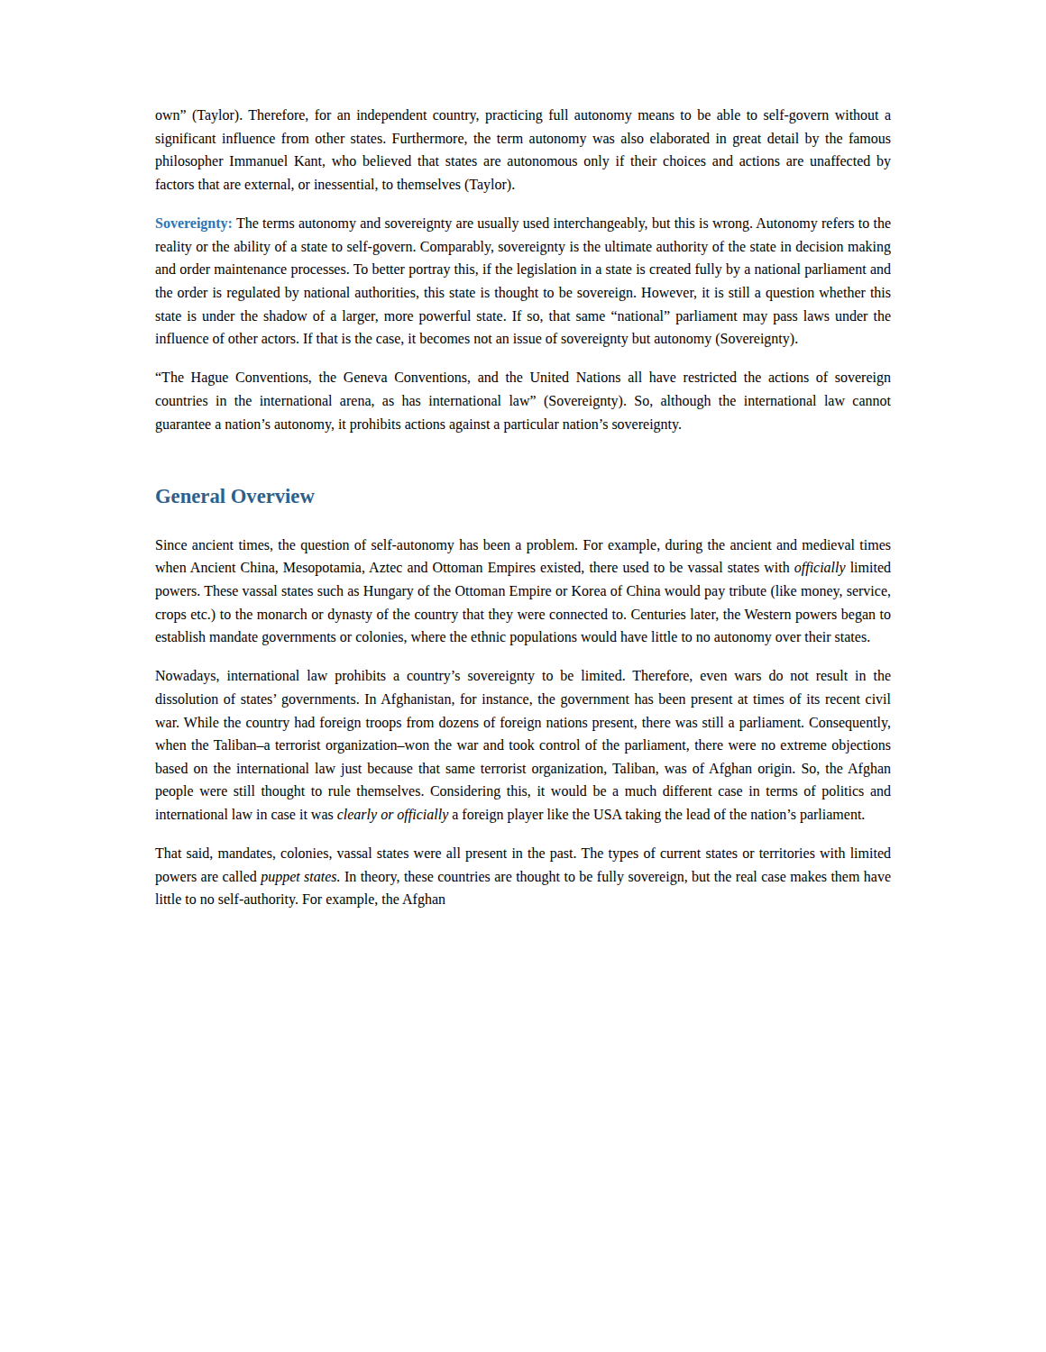own” (Taylor). Therefore, for an independent country, practicing full autonomy means to be able to self-govern without a significant influence from other states. Furthermore, the term autonomy was also elaborated in great detail by the famous philosopher Immanuel Kant, who believed that states are autonomous only if their choices and actions are unaffected by factors that are external, or inessential, to themselves (Taylor).
Sovereignty: The terms autonomy and sovereignty are usually used interchangeably, but this is wrong. Autonomy refers to the reality or the ability of a state to self-govern. Comparably, sovereignty is the ultimate authority of the state in decision making and order maintenance processes. To better portray this, if the legislation in a state is created fully by a national parliament and the order is regulated by national authorities, this state is thought to be sovereign. However, it is still a question whether this state is under the shadow of a larger, more powerful state. If so, that same “national” parliament may pass laws under the influence of other actors. If that is the case, it becomes not an issue of sovereignty but autonomy (Sovereignty).
“The Hague Conventions, the Geneva Conventions, and the United Nations all have restricted the actions of sovereign countries in the international arena, as has international law” (Sovereignty). So, although the international law cannot guarantee a nation’s autonomy, it prohibits actions against a particular nation’s sovereignty.
General Overview
Since ancient times, the question of self-autonomy has been a problem. For example, during the ancient and medieval times when Ancient China, Mesopotamia, Aztec and Ottoman Empires existed, there used to be vassal states with officially limited powers. These vassal states such as Hungary of the Ottoman Empire or Korea of China would pay tribute (like money, service, crops etc.) to the monarch or dynasty of the country that they were connected to. Centuries later, the Western powers began to establish mandate governments or colonies, where the ethnic populations would have little to no autonomy over their states.
Nowadays, international law prohibits a country’s sovereignty to be limited. Therefore, even wars do not result in the dissolution of states’ governments. In Afghanistan, for instance, the government has been present at times of its recent civil war. While the country had foreign troops from dozens of foreign nations present, there was still a parliament. Consequently, when the Taliban–a terrorist organization–won the war and took control of the parliament, there were no extreme objections based on the international law just because that same terrorist organization, Taliban, was of Afghan origin. So, the Afghan people were still thought to rule themselves. Considering this, it would be a much different case in terms of politics and international law in case it was clearly or officially a foreign player like the USA taking the lead of the nation’s parliament.
That said, mandates, colonies, vassal states were all present in the past. The types of current states or territories with limited powers are called puppet states. In theory, these countries are thought to be fully sovereign, but the real case makes them have little to no self-authority. For example, the Afghan